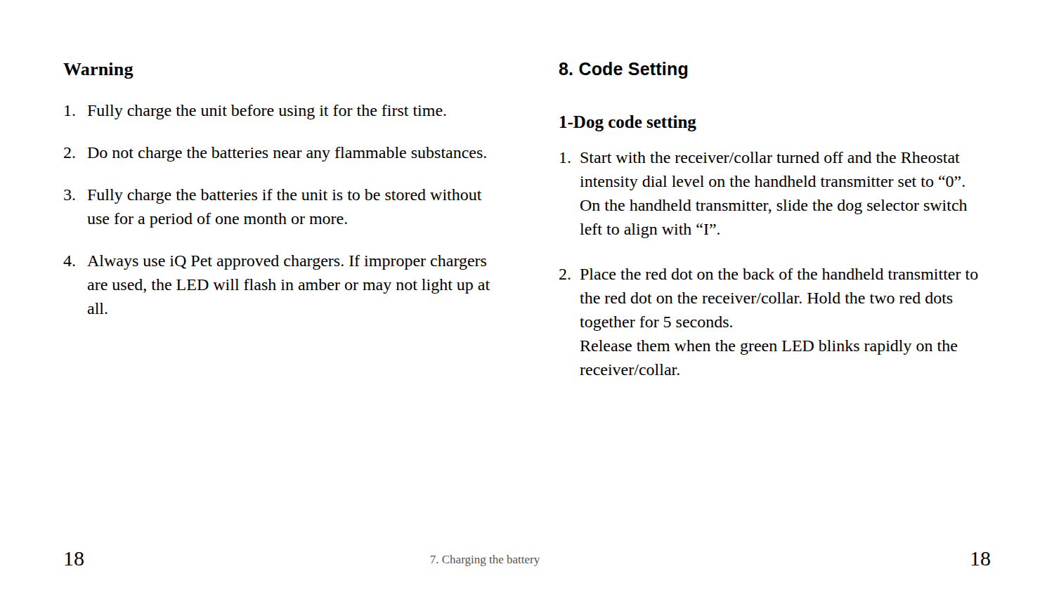Warning
1. Fully charge the unit before using it for the first time.
2. Do not charge the batteries near any flammable substances.
3. Fully charge the batteries if the unit is to be stored without use for a period of one month or more.
4. Always use iQ Pet approved chargers. If improper chargers are used, the LED will flash in amber or may not light up at all.
8. Code Setting
1-Dog code setting
1. Start with the receiver/collar turned off and the Rheostat intensity dial level on the handheld transmitter set to “0”.
On the handheld transmitter, slide the dog selector switch left to align with “I”.
2. Place the red dot on the back of the handheld transmitter to the red dot on the receiver/collar. Hold the two red dots together for 5 seconds.
Release them when the green LED blinks rapidly on the receiver/collar.
18
7. Charging the battery
18